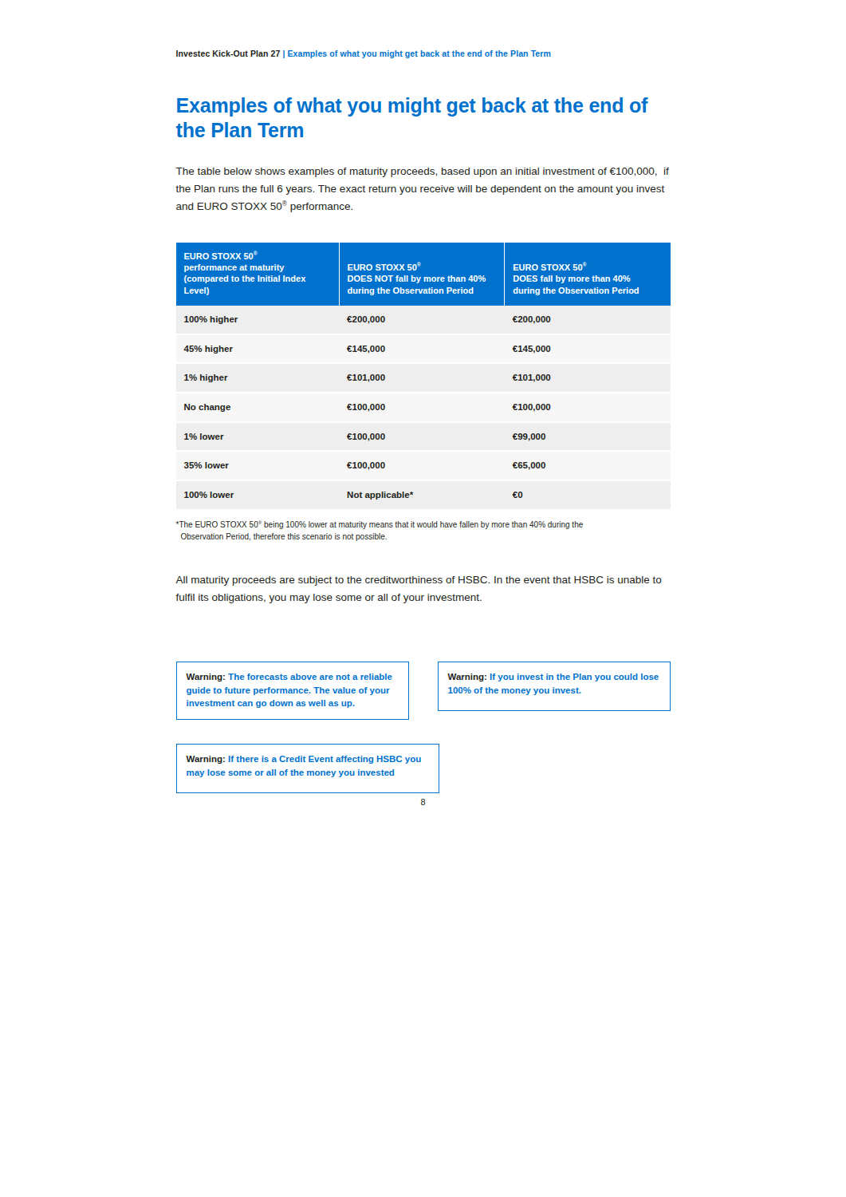Investec Kick-Out Plan 27|Examples of what you might get back at the end of the Plan Term
Examples of what you might get back at the end of
the Plan Term
The table below shows examples of maturity proceeds, based upon an initial investment of €100,000, if the Plan runs the full 6 years. The exact return you receive will be dependent on the amount you invest and EURO STOXX 50® performance.
| EURO STOXX 50 ® performance at maturity (compared to the Initial Index Level) | EURO STOXX 50 ® DOES NOT fall by more than 40% during the Observation Period | EURO STOXX 50 ® DOES fall by more than 40% during the Observation Period |
| --- | --- | --- |
| 100% higher | €200,000 | €200,000 |
| 45% higher | €145,000 | €145,000 |
| 1% higher | €101,000 | €101,000 |
| No change | €100,000 | €100,000 |
| 1% lower | €100,000 | €99,000 |
| 35% lower | €100,000 | €65,000 |
| 100% lower | Not applicable* | €0 |
*The EURO STOXX 50® being 100% lower at maturity means that it would have fallen by more than 40% during the Observation Period, therefore this scenario is not possible.
All maturity proceeds are subject to the creditworthiness of HSBC. In the event that HSBC is unable to fulfil its obligations, you may lose some or all of your investment.
Warning: The forecasts above are not a reliable guide to future performance. The value of your investment can go down as well as up.
Warning: If you invest in the Plan you could lose 100% of the money you invest.
Warning: If there is a Credit Event affecting HSBC you may lose some or all of the money you invested
8